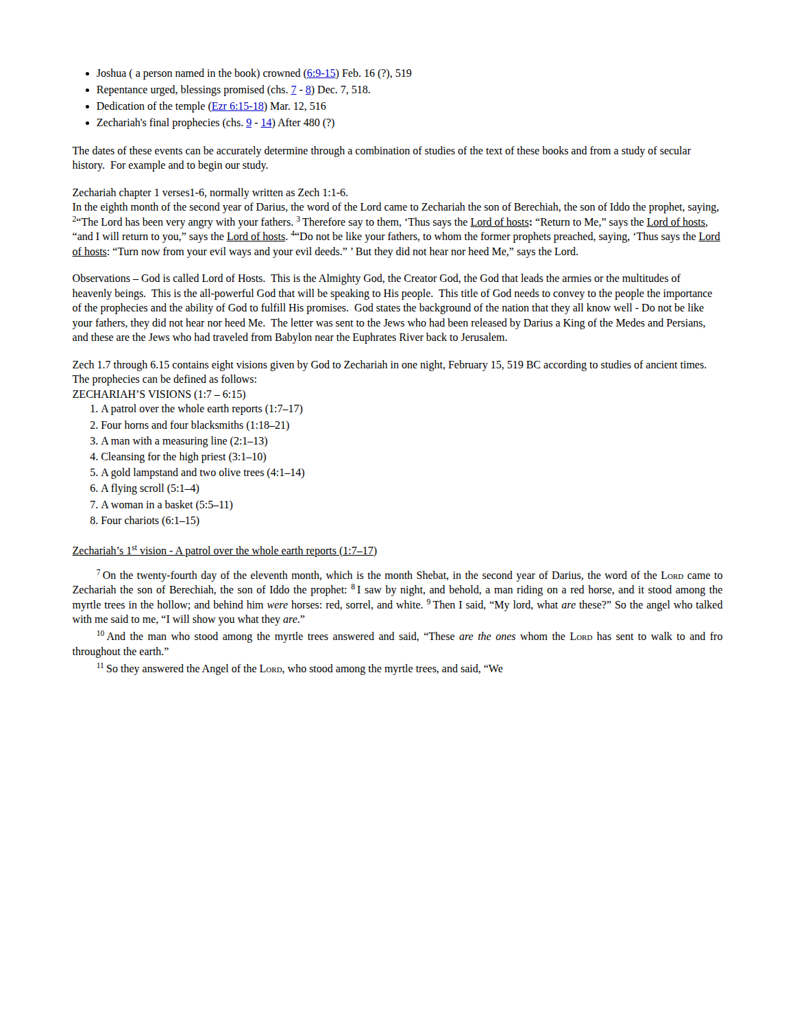Joshua ( a person named in the book) crowned (6:9-15) Feb. 16 (?), 519
Repentance urged, blessings promised (chs. 7 - 8) Dec. 7, 518.
Dedication of the temple (Ezr 6:15-18) Mar. 12, 516
Zechariah's final prophecies (chs. 9 - 14) After 480 (?)
The dates of these events can be accurately determine through a combination of studies of the text of these books and from a study of secular history. For example and to begin our study.
Zechariah chapter 1 verses1-6, normally written as Zech 1:1-6.
In the eighth month of the second year of Darius, the word of the Lord came to Zechariah the son of Berechiah, the son of Iddo the prophet, saying, 2“The Lord has been very angry with your fathers. 3 Therefore say to them, ‘Thus says the Lord of hosts: “Return to Me,” says the Lord of hosts, “and I will return to you,” says the Lord of hosts. 4“Do not be like your fathers, to whom the former prophets preached, saying, ‘Thus says the Lord of hosts: “Turn now from your evil ways and your evil deeds.” ’ But they did not hear nor heed Me,” says the Lord.
Observations – God is called Lord of Hosts. This is the Almighty God, the Creator God, the God that leads the armies or the multitudes of heavenly beings. This is the all-powerful God that will be speaking to His people. This title of God needs to convey to the people the importance of the prophecies and the ability of God to fulfill His promises. God states the background of the nation that they all know well - Do not be like your fathers, they did not hear nor heed Me. The letter was sent to the Jews who had been released by Darius a King of the Medes and Persians, and these are the Jews who had traveled from Babylon near the Euphrates River back to Jerusalem.
Zech 1.7 through 6.15 contains eight visions given by God to Zechariah in one night, February 15, 519 BC according to studies of ancient times. The prophecies can be defined as follows:
ZECHARIAH’S VISIONS (1:7 – 6:15)
A patrol over the whole earth reports (1:7–17)
Four horns and four blacksmiths (1:18–21)
A man with a measuring line (2:1–13)
Cleansing for the high priest (3:1–10)
A gold lampstand and two olive trees (4:1–14)
A flying scroll (5:1–4)
A woman in a basket (5:5–11)
Four chariots (6:1–15)
Zechariah’s 1st vision - A patrol over the whole earth reports (1:7–17)
7 On the twenty-fourth day of the eleventh month, which is the month Shebat, in the second year of Darius, the word of the Lord came to Zechariah the son of Berechiah, the son of Iddo the prophet: 8 I saw by night, and behold, a man riding on a red horse, and it stood among the myrtle trees in the hollow; and behind him were horses: red, sorrel, and white. 9 Then I said, “My lord, what are these?” So the angel who talked with me said to me, “I will show you what they are.”
10 And the man who stood among the myrtle trees answered and said, “These are the ones whom the Lord has sent to walk to and fro throughout the earth.”
11 So they answered the Angel of the Lord, who stood among the myrtle trees, and said, “We